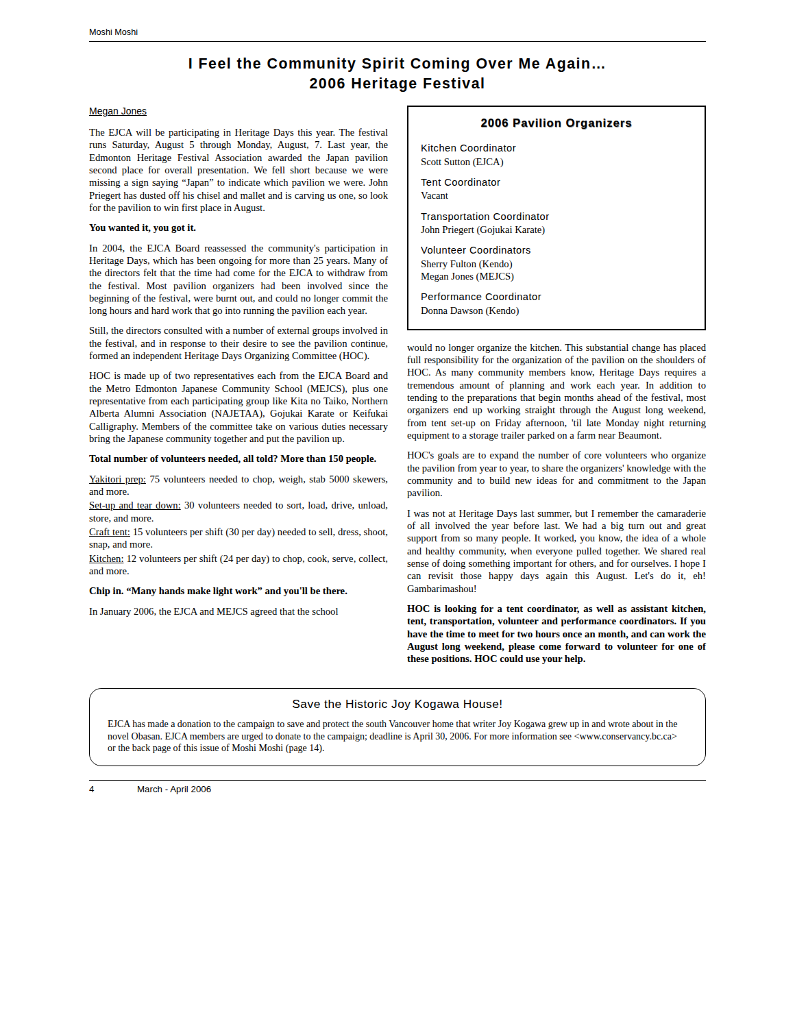Moshi Moshi
I Feel the Community Spirit Coming Over Me Again…
2006 Heritage Festival
Megan Jones
The EJCA will be participating in Heritage Days this year. The festival runs Saturday, August 5 through Monday, August, 7. Last year, the Edmonton Heritage Festival Association awarded the Japan pavilion second place for overall presentation. We fell short because we were missing a sign saying “Japan” to indicate which pavilion we were. John Priegert has dusted off his chisel and mallet and is carving us one, so look for the pavilion to win first place in August.
You wanted it, you got it.
In 2004, the EJCA Board reassessed the community's participation in Heritage Days, which has been ongoing for more than 25 years. Many of the directors felt that the time had come for the EJCA to withdraw from the festival. Most pavilion organizers had been involved since the beginning of the festival, were burnt out, and could no longer commit the long hours and hard work that go into running the pavilion each year.
Still, the directors consulted with a number of external groups involved in the festival, and in response to their desire to see the pavilion continue, formed an independent Heritage Days Organizing Committee (HOC).
HOC is made up of two representatives each from the EJCA Board and the Metro Edmonton Japanese Community School (MEJCS), plus one representative from each participating group like Kita no Taiko, Northern Alberta Alumni Association (NAJETAA), Gojukai Karate or Keifukai Calligraphy. Members of the committee take on various duties necessary bring the Japanese community together and put the pavilion up.
Total number of volunteers needed, all told? More than 150 people.
Yakitori prep: 75 volunteers needed to chop, weigh, stab 5000 skewers, and more.
Set-up and tear down: 30 volunteers needed to sort, load, drive, unload, store, and more.
Craft tent: 15 volunteers per shift (30 per day) needed to sell, dress, shoot, snap, and more.
Kitchen: 12 volunteers per shift (24 per day) to chop, cook, serve, collect, and more.
Chip in. “Many hands make light work” and you'll be there.
In January 2006, the EJCA and MEJCS agreed that the school
2006 Pavilion Organizers
Kitchen Coordinator
Scott Sutton (EJCA)
Tent Coordinator
Vacant
Transportation Coordinator
John Priegert (Gojukai Karate)
Volunteer Coordinators
Sherry Fulton (Kendo)
Megan Jones (MEJCS)
Performance Coordinator
Donna Dawson (Kendo)
would no longer organize the kitchen. This substantial change has placed full responsibility for the organization of the pavilion on the shoulders of HOC. As many community members know, Heritage Days requires a tremendous amount of planning and work each year. In addition to tending to the preparations that begin months ahead of the festival, most organizers end up working straight through the August long weekend, from tent set-up on Friday afternoon, 'til late Monday night returning equipment to a storage trailer parked on a farm near Beaumont.
HOC's goals are to expand the number of core volunteers who organize the pavilion from year to year, to share the organizers' knowledge with the community and to build new ideas for and commitment to the Japan pavilion.
I was not at Heritage Days last summer, but I remember the camaraderie of all involved the year before last. We had a big turn out and great support from so many people. It worked, you know, the idea of a whole and healthy community, when everyone pulled together. We shared real sense of doing something important for others, and for ourselves. I hope I can revisit those happy days again this August. Let's do it, eh! Gambarimashou!
HOC is looking for a tent coordinator, as well as assistant kitchen, tent, transportation, volunteer and performance coordinators. If you have the time to meet for two hours once an month, and can work the August long weekend, please come forward to volunteer for one of these positions. HOC could use your help.
Save the Historic Joy Kogawa House!
EJCA has made a donation to the campaign to save and protect the south Vancouver home that writer Joy Kogawa grew up in and wrote about in the novel Obasan. EJCA members are urged to donate to the campaign; deadline is April 30, 2006. For more information see <www.conservancy.bc.ca> or the back page of this issue of Moshi Moshi (page 14).
4 March - April 2006